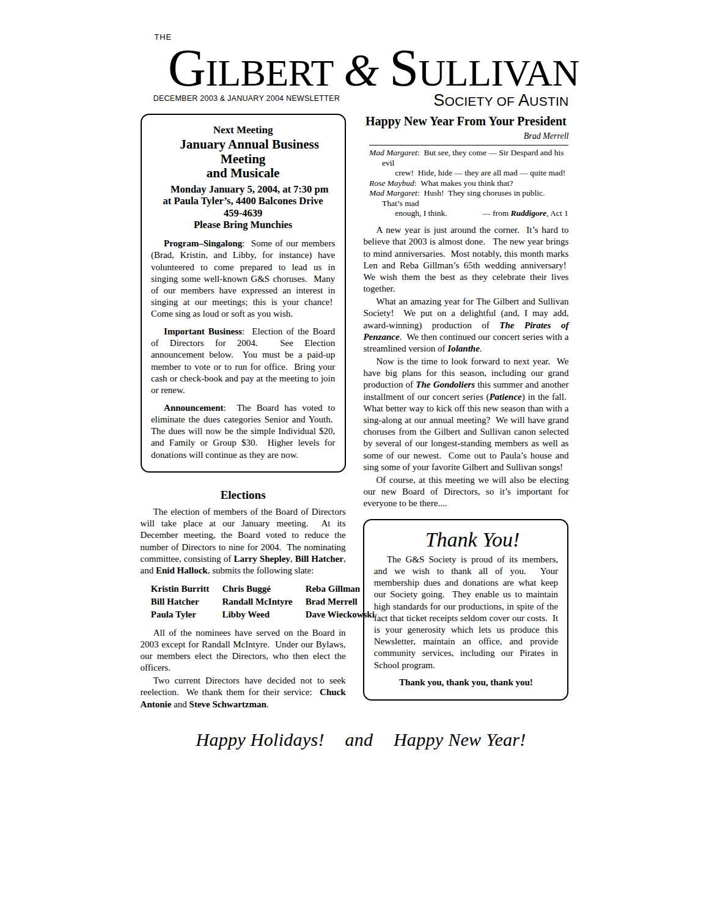THE
GILBERT & SULLIVAN
SOCIETY OF AUSTIN
DECEMBER 2003 & JANUARY 2004 NEWSLETTER
Next Meeting
January Annual Business Meeting
and Musicale
Monday January 5, 2004, at 7:30 pm
at Paula Tyler’s, 4400 Balcones Drive
459-4639
Please Bring Munchies
Program–Singalong: Some of our members (Brad, Kristin, and Libby, for instance) have volunteered to come prepared to lead us in singing some well-known G&S choruses. Many of our members have expressed an interest in singing at our meetings; this is your chance! Come sing as loud or soft as you wish.
Important Business: Election of the Board of Directors for 2004. See Election announcement below. You must be a paid-up member to vote or to run for office. Bring your cash or check-book and pay at the meeting to join or renew.
Announcement: The Board has voted to eliminate the dues categories Senior and Youth. The dues will now be the simple Individual $20, and Family or Group $30. Higher levels for donations will continue as they are now.
Elections
The election of members of the Board of Directors will take place at our January meeting. At its December meeting, the Board voted to reduce the number of Directors to nine for 2004. The nominating committee, consisting of Larry Shepley, Bill Hatcher, and Enid Hallock, submits the following slate:
| Kristin Burritt | Chris Buggé | Reba Gillman |
| Bill Hatcher | Randall McIntyre | Brad Merrell |
| Paula Tyler | Libby Weed | Dave Wieckowski |
All of the nominees have served on the Board in 2003 except for Randall McIntyre. Under our Bylaws, our members elect the Directors, who then elect the officers.
Two current Directors have decided not to seek reelection. We thank them for their service: Chuck Antonie and Steve Schwartzman.
Happy New Year From Your President
Brad Merrell
Mad Margaret: But see, they come — Sir Despard and his evil
crew! Hide, hide — they are all mad — quite mad!
Rose Maybud: What makes you think that?
Mad Margaret: Hush! They sing choruses in public. That’s mad
enough, I think. — from Ruddigore, Act 1
A new year is just around the corner. It’s hard to believe that 2003 is almost done. The new year brings to mind anniversaries. Most notably, this month marks Len and Reba Gillman’s 65th wedding anniversary! We wish them the best as they celebrate their lives together.
What an amazing year for The Gilbert and Sullivan Society! We put on a delightful (and, I may add, award-winning) production of The Pirates of Penzance. We then continued our concert series with a streamlined version of Iolanthe.
Now is the time to look forward to next year. We have big plans for this season, including our grand production of The Gondoliers this summer and another installment of our concert series (Patience) in the fall. What better way to kick off this new season than with a sing-along at our annual meeting? We will have grand choruses from the Gilbert and Sullivan canon selected by several of our longest-standing members as well as some of our newest. Come out to Paula’s house and sing some of your favorite Gilbert and Sullivan songs!
Of course, at this meeting we will also be electing our new Board of Directors, so it’s important for everyone to be there....
Thank You!
The G&S Society is proud of its members, and we wish to thank all of you. Your membership dues and donations are what keep our Society going. They enable us to maintain high standards for our productions, in spite of the fact that ticket receipts seldom cover our costs. It is your generosity which lets us produce this Newsletter, maintain an office, and provide community services, including our Pirates in School program.
Thank you, thank you, thank you!
Happy Holidays! and Happy New Year!